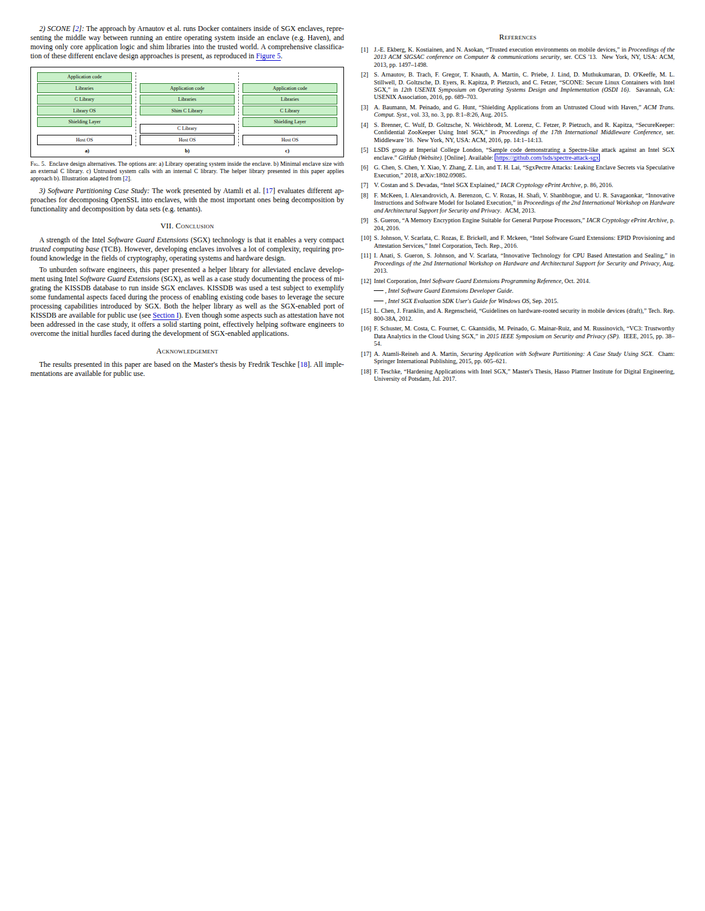2) SCONE [2]: The approach by Arnautov et al. runs Docker containers inside of SGX enclaves, representing the middle way between running an entire operating system inside an enclave (e.g. Haven), and moving only core application logic and shim libraries into the trusted world. A comprehensive classification of these different enclave design approaches is present, as reproduced in Figure 5.
Application code
Libraries
C Library
Library OS
Shielding Layer
Host OS
Application code
Libraries
Shim C Library
C Library
Host OS
Application code
Libraries
C Library
Shielding Layer
Host OS
a) b) c)
Fig. 5. Enclave design alternatives. The options are: a) Library operating system inside the enclave. b) Minimal enclave size with an external C library. c) Untrusted system calls with an internal C library. The helper library presented in this paper applies approach b). Illustration adapted from [2].
3) Software Partitioning Case Study: The work presented by Atamli et al. [17] evaluates different approaches for decomposing OpenSSL into enclaves, with the most important ones being decomposition by functionality and decomposition by data sets (e.g. tenants).
VII. Conclusion
A strength of the Intel Software Guard Extensions (SGX) technology is that it enables a very compact trusted computing base (TCB). However, developing enclaves involves a lot of complexity, requiring profound knowledge in the fields of cryptography, operating systems and hardware design.
To unburden software engineers, this paper presented a helper library for alleviated enclave development using Intel Software Guard Extensions (SGX), as well as a case study documenting the process of migrating the KISSDB database to run inside SGX enclaves. KISSDB was used a test subject to exemplify some fundamental aspects faced during the process of enabling existing code bases to leverage the secure processing capabilities introduced by SGX. Both the helper library as well as the SGX-enabled port of KISSDB are available for public use (see Section I). Even though some aspects such as attestation have not been addressed in the case study, it offers a solid starting point, effectively helping software engineers to overcome the initial hurdles faced during the development of SGX-enabled applications.
Acknowledgement
The results presented in this paper are based on the Master's thesis by Fredrik Teschke [18]. All implementations are available for public use.
References
J.-E. Ekberg, K. Kostiainen, and N. Asokan, “Trusted execution environments on mobile devices,” in Proceedings of the 2013 ACM SIGSAC conference on Computer & communications security, ser. CCS '13. New York, NY, USA: ACM, 2013, pp. 1497–1498.
S. Arnautov, B. Trach, F. Gregor, T. Knauth, A. Martin, C. Priebe, J. Lind, D. Muthukumaran, D. O'Keeffe, M. L. Stillwell, D. Goltzsche, D. Eyers, R. Kapitza, P. Pietzuch, and C. Fetzer, “SCONE: Secure Linux Containers with Intel SGX,” in 12th USENIX Symposium on Operating Systems Design and Implementation (OSDI 16). Savannah, GA: USENIX Association, 2016, pp. 689–703.
A. Baumann, M. Peinado, and G. Hunt, “Shielding Applications from an Untrusted Cloud with Haven,” ACM Trans. Comput. Syst., vol. 33, no. 3, pp. 8:1–8:26, Aug. 2015.
S. Brenner, C. Wulf, D. Goltzsche, N. Weichbrodt, M. Lorenz, C. Fetzer, P. Pietzuch, and R. Kapitza, “SecureKeeper: Confidential ZooKeeper Using Intel SGX,” in Proceedings of the 17th International Middleware Conference, ser. Middleware '16. New York, NY, USA: ACM, 2016, pp. 14:1–14:13.
LSDS group at Imperial College London, “Sample code demonstrating a Spectre-like attack against an Intel SGX enclave.” GitHub (Website). [Online]. Available: https://github.com/lsds/spectre-attack-sgx
G. Chen, S. Chen, Y. Xiao, Y. Zhang, Z. Lin, and T. H. Lai, “SgxPectre Attacks: Leaking Enclave Secrets via Speculative Execution,” 2018, arXiv:1802.09085.
V. Costan and S. Devadas, “Intel SGX Explained,” IACR Cryptology ePrint Archive, p. 86, 2016.
F. McKeen, I. Alexandrovich, A. Berenzon, C. V. Rozas, H. Shafi, V. Shanbhogue, and U. R. Savagaonkar, “Innovative Instructions and Software Model for Isolated Execution,” in Proceedings of the 2nd International Workshop on Hardware and Architectural Support for Security and Privacy. ACM, 2013.
S. Gueron, “A Memory Encryption Engine Suitable for General Purpose Processors,” IACR Cryptology ePrint Archive, p. 204, 2016.
S. Johnson, V. Scarlata, C. Rozas, E. Brickell, and F. Mckeen, “Intel Software Guard Extensions: EPID Provisioning and Attestation Services,” Intel Corporation, Tech. Rep., 2016.
I. Anati, S. Gueron, S. Johnson, and V. Scarlata, “Innovative Technology for CPU Based Attestation and Sealing,” in Proceedings of the 2nd International Workshop on Hardware and Architectural Support for Security and Privacy, Aug. 2013.
Intel Corporation, Intel Software Guard Extensions Programming Reference, Oct. 2014.
, Intel Software Guard Extensions Developer Guide.
, Intel SGX Evaluation SDK User's Guide for Windows OS, Sep. 2015.
L. Chen, J. Franklin, and A. Regenscheid, “Guidelines on hardware-rooted security in mobile devices (draft),” Tech. Rep. 800-38A, 2012.
F. Schuster, M. Costa, C. Fournet, C. Gkantsidis, M. Peinado, G. Mainar-Ruiz, and M. Russinovich, “VC3: Trustworthy Data Analytics in the Cloud Using SGX,” in 2015 IEEE Symposium on Security and Privacy (SP). IEEE, 2015, pp. 38–54.
A. Atamli-Reineh and A. Martin, Securing Application with Software Partitioning: A Case Study Using SGX. Cham: Springer International Publishing, 2015, pp. 605–621.
F. Teschke, “Hardening Applications with Intel SGX,” Master's Thesis, Hasso Plattner Institute for Digital Engineering, University of Potsdam, Jul. 2017.